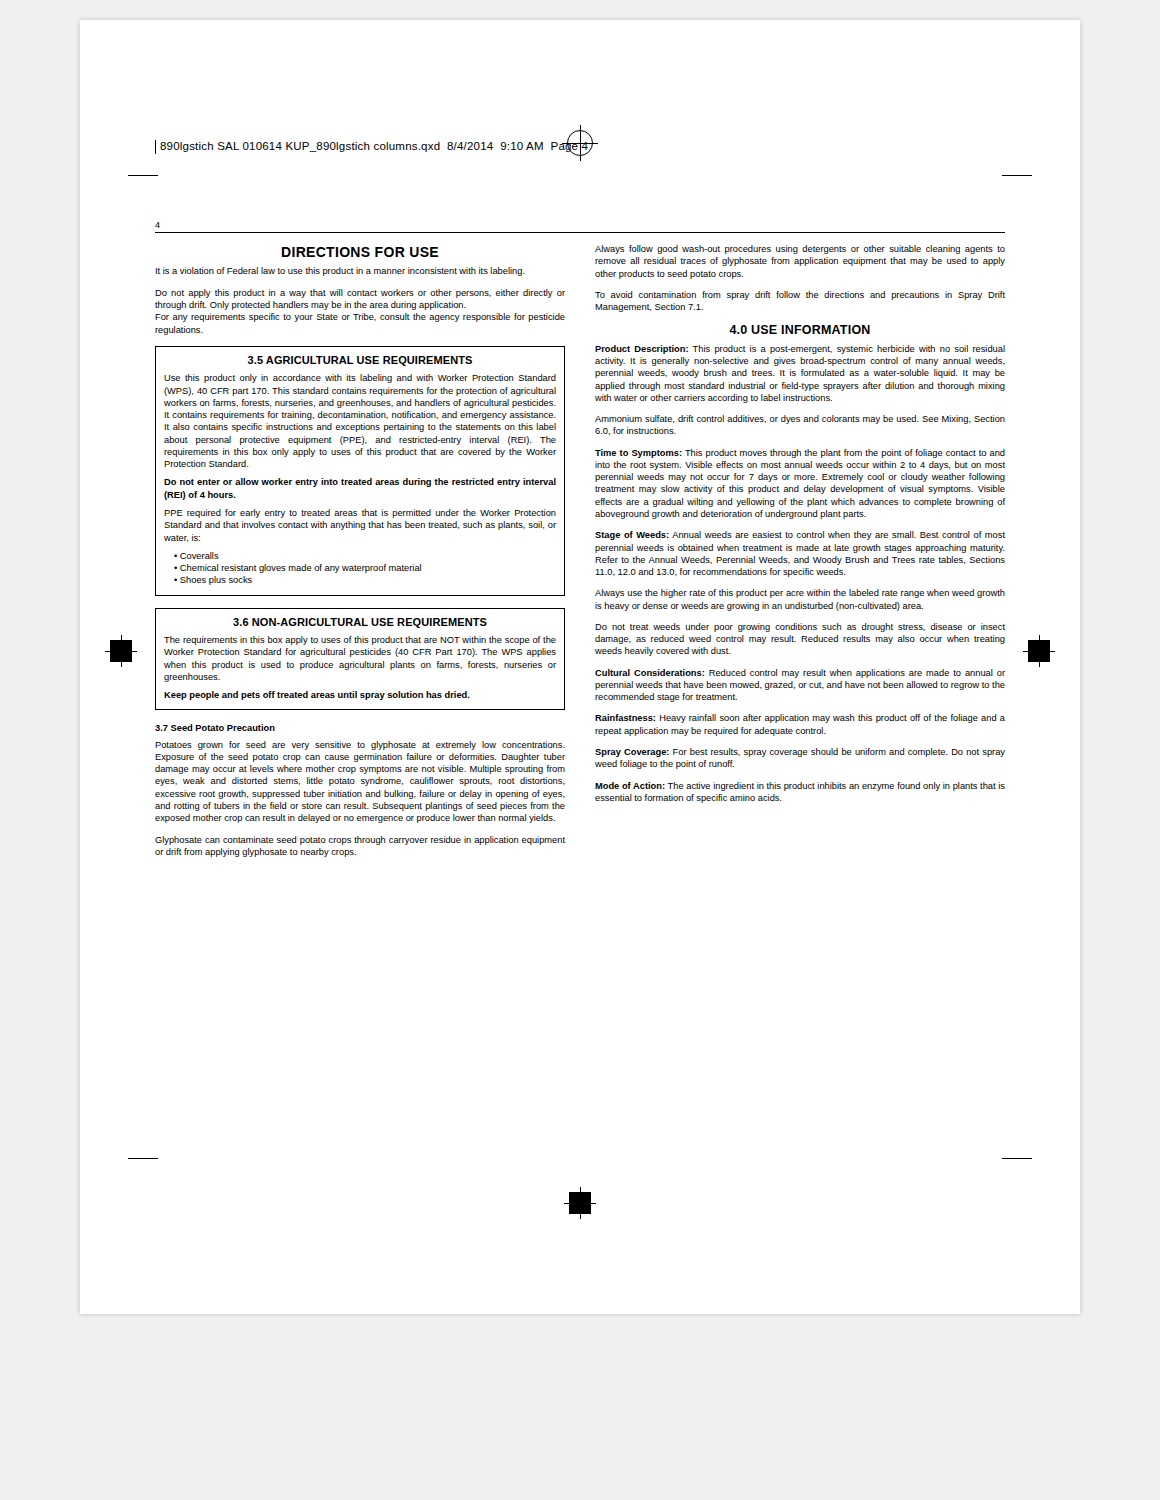890lgstich SAL 010614 KUP_890lgstich columns.qxd 8/4/2014 9:10 AM Page 4
4
DIRECTIONS FOR USE
It is a violation of Federal law to use this product in a manner inconsistent with its labeling.
Do not apply this product in a way that will contact workers or other persons, either directly or through drift. Only protected handlers may be in the area during application.
For any requirements specific to your State or Tribe, consult the agency responsible for pesticide regulations.
3.5 AGRICULTURAL USE REQUIREMENTS
Use this product only in accordance with its labeling and with Worker Protection Standard (WPS), 40 CFR part 170. This standard contains requirements for the protection of agricultural workers on farms, forests, nurseries, and greenhouses, and handlers of agricultural pesticides. It contains requirements for training, decontamination, notification, and emergency assistance. It also contains specific instructions and exceptions pertaining to the statements on this label about personal protective equipment (PPE), and restricted-entry interval (REI). The requirements in this box only apply to uses of this product that are covered by the Worker Protection Standard.
Do not enter or allow worker entry into treated areas during the restricted entry interval (REI) of 4 hours.
PPE required for early entry to treated areas that is permitted under the Worker Protection Standard and that involves contact with anything that has been treated, such as plants, soil, or water, is:
• Coveralls
• Chemical resistant gloves made of any waterproof material
• Shoes plus socks
3.6 NON-AGRICULTURAL USE REQUIREMENTS
The requirements in this box apply to uses of this product that are NOT within the scope of the Worker Protection Standard for agricultural pesticides (40 CFR Part 170). The WPS applies when this product is used to produce agricultural plants on farms, forests, nurseries or greenhouses.
Keep people and pets off treated areas until spray solution has dried.
3.7 Seed Potato Precaution
Potatoes grown for seed are very sensitive to glyphosate at extremely low concentrations. Exposure of the seed potato crop can cause germination failure or deformities. Daughter tuber damage may occur at levels where mother crop symptoms are not visible. Multiple sprouting from eyes, weak and distorted stems, little potato syndrome, cauliflower sprouts, root distortions, excessive root growth, suppressed tuber initiation and bulking, failure or delay in opening of eyes, and rotting of tubers in the field or store can result. Subsequent plantings of seed pieces from the exposed mother crop can result in delayed or no emergence or produce lower than normal yields.
Glyphosate can contaminate seed potato crops through carryover residue in application equipment or drift from applying glyphosate to nearby crops.
Always follow good wash-out procedures using detergents or other suitable cleaning agents to remove all residual traces of glyphosate from application equipment that may be used to apply other products to seed potato crops.
To avoid contamination from spray drift follow the directions and precautions in Spray Drift Management, Section 7.1.
4.0 USE INFORMATION
Product Description: This product is a post-emergent, systemic herbicide with no soil residual activity. It is generally non-selective and gives broad-spectrum control of many annual weeds, perennial weeds, woody brush and trees. It is formulated as a water-soluble liquid. It may be applied through most standard industrial or field-type sprayers after dilution and thorough mixing with water or other carriers according to label instructions.
Ammonium sulfate, drift control additives, or dyes and colorants may be used. See Mixing, Section 6.0, for instructions.
Time to Symptoms: This product moves through the plant from the point of foliage contact to and into the root system. Visible effects on most annual weeds occur within 2 to 4 days, but on most perennial weeds may not occur for 7 days or more. Extremely cool or cloudy weather following treatment may slow activity of this product and delay development of visual symptoms. Visible effects are a gradual wilting and yellowing of the plant which advances to complete browning of aboveground growth and deterioration of underground plant parts.
Stage of Weeds: Annual weeds are easiest to control when they are small. Best control of most perennial weeds is obtained when treatment is made at late growth stages approaching maturity. Refer to the Annual Weeds, Perennial Weeds, and Woody Brush and Trees rate tables, Sections 11.0, 12.0 and 13.0, for recommendations for specific weeds.
Always use the higher rate of this product per acre within the labeled rate range when weed growth is heavy or dense or weeds are growing in an undisturbed (non-cultivated) area.
Do not treat weeds under poor growing conditions such as drought stress, disease or insect damage, as reduced weed control may result. Reduced results may also occur when treating weeds heavily covered with dust.
Cultural Considerations: Reduced control may result when applications are made to annual or perennial weeds that have been mowed, grazed, or cut, and have not been allowed to regrow to the recommended stage for treatment.
Rainfastness: Heavy rainfall soon after application may wash this product off of the foliage and a repeat application may be required for adequate control.
Spray Coverage: For best results, spray coverage should be uniform and complete. Do not spray weed foliage to the point of runoff.
Mode of Action: The active ingredient in this product inhibits an enzyme found only in plants that is essential to formation of specific amino acids.